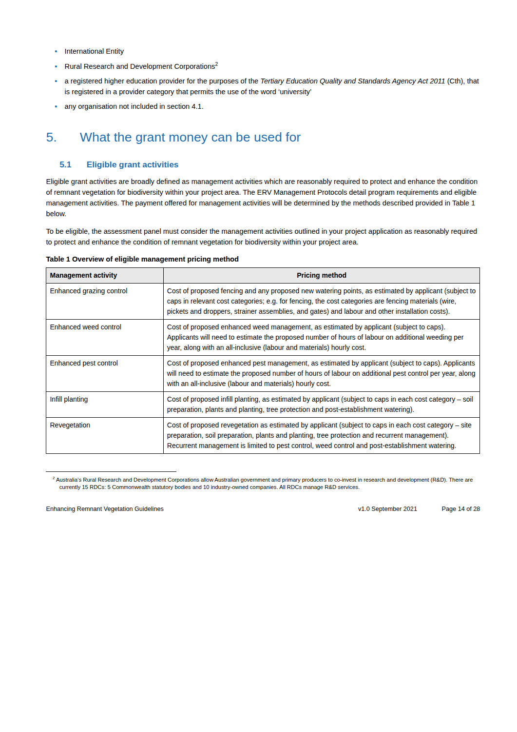International Entity
Rural Research and Development Corporations2
a registered higher education provider for the purposes of the Tertiary Education Quality and Standards Agency Act 2011 (Cth), that is registered in a provider category that permits the use of the word ‘university’
any organisation not included in section 4.1.
5. What the grant money can be used for
5.1 Eligible grant activities
Eligible grant activities are broadly defined as management activities which are reasonably required to protect and enhance the condition of remnant vegetation for biodiversity within your project area. The ERV Management Protocols detail program requirements and eligible management activities. The payment offered for management activities will be determined by the methods described provided in Table 1 below.
To be eligible, the assessment panel must consider the management activities outlined in your project application as reasonably required to protect and enhance the condition of remnant vegetation for biodiversity within your project area.
Table 1 Overview of eligible management pricing method
| Management activity | Pricing method |
| --- | --- |
| Enhanced grazing control | Cost of proposed fencing and any proposed new watering points, as estimated by applicant (subject to caps in relevant cost categories; e.g. for fencing, the cost categories are fencing materials (wire, pickets and droppers, strainer assemblies, and gates) and labour and other installation costs). |
| Enhanced weed control | Cost of proposed enhanced weed management, as estimated by applicant (subject to caps). Applicants will need to estimate the proposed number of hours of labour on additional weeding per year, along with an all-inclusive (labour and materials) hourly cost. |
| Enhanced pest control | Cost of proposed enhanced pest management, as estimated by applicant (subject to caps). Applicants will need to estimate the proposed number of hours of labour on additional pest control per year, along with an all-inclusive (labour and materials) hourly cost. |
| Infill planting | Cost of proposed infill planting, as estimated by applicant (subject to caps in each cost category – soil preparation, plants and planting, tree protection and post-establishment watering). |
| Revegetation | Cost of proposed revegetation as estimated by applicant (subject to caps in each cost category – site preparation, soil preparation, plants and planting, tree protection and recurrent management). Recurrent management is limited to pest control, weed control and post-establishment watering. |
2 Australia’s Rural Research and Development Corporations allow Australian government and primary producers to co-invest in research and development (R&D). There are currently 15 RDCs: 5 Commonwealth statutory bodies and 10 industry-owned companies. All RDCs manage R&D services.
Enhancing Remnant Vegetation Guidelines v1.0 September 2021 Page 14 of 28